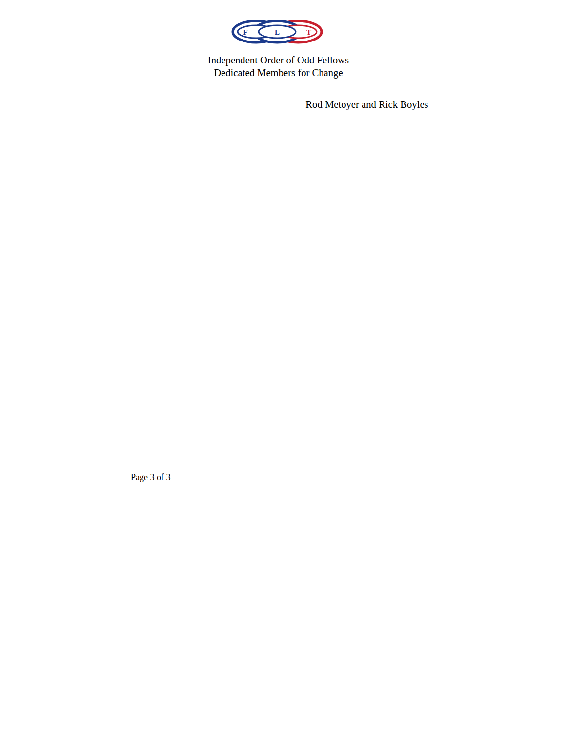F L T
Independent Order of Odd Fellows
Dedicated Members for Change
Rod Metoyer and Rick Boyles
Page 3 of 3